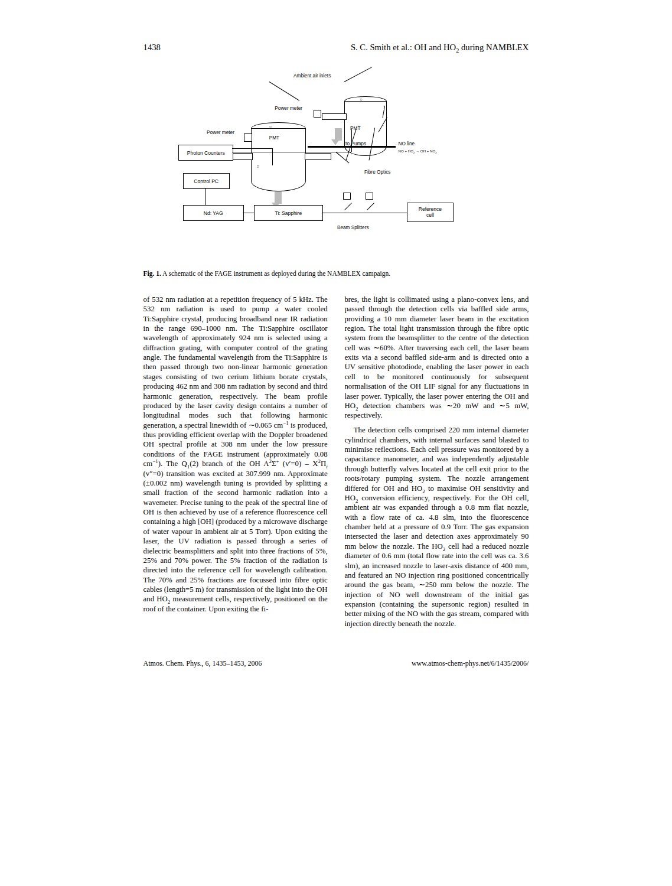1438
S. C. Smith et al.: OH and HO2 during NAMBLEX
Ambient air inlets
○
PMT
Power meter
○
PMT
○
Power meter
To Pumps
To Pumps
NO line
NO + HO2 → OH + NO2
Photon Counters
Control PC
Nd: YAG
Ti: Sapphire
Reference
cell
Beam Splitters
Fibre Optics
Fig. 1. A schematic of the FAGE instrument as deployed during the NAMBLEX campaign.
of 532 nm radiation at a repetition frequency of 5 kHz. The 532 nm radiation is used to pump a water cooled Ti:Sapphire crystal, producing broadband near IR radiation in the range 690–1000 nm. The Ti:Sapphire oscillator wavelength of approximately 924 nm is selected using a diffraction grating, with computer control of the grating angle. The fundamental wavelength from the Ti:Sapphire is then passed through two non-linear harmonic generation stages consisting of two cerium lithium borate crystals, producing 462 nm and 308 nm radiation by second and third harmonic generation, respectively. The beam profile produced by the laser cavity design contains a number of longitudinal modes such that following harmonic generation, a spectral linewidth of ∼0.065 cm−1 is produced, thus providing efficient overlap with the Doppler broadened OH spectral profile at 308 nm under the low pressure conditions of the FAGE instrument (approximately 0.08 cm−1). The Q1(2) branch of the OH A2Σ+ (v′=0) – X2Πi (v″=0) transition was excited at 307.999 nm. Approximate (±0.002 nm) wavelength tuning is provided by splitting a small fraction of the second harmonic radiation into a wavemeter. Precise tuning to the peak of the spectral line of OH is then achieved by use of a reference fluorescence cell containing a high [OH] (produced by a microwave discharge of water vapour in ambient air at 5 Torr). Upon exiting the laser, the UV radiation is passed through a series of dielectric beamsplitters and split into three fractions of 5%, 25% and 70% power. The 5% fraction of the radiation is directed into the reference cell for wavelength calibration. The 70% and 25% fractions are focussed into fibre optic cables (length=5 m) for transmission of the light into the OH and HO2 measurement cells, respectively, positioned on the roof of the container. Upon exiting the fi-
bres, the light is collimated using a plano-convex lens, and passed through the detection cells via baffled side arms, providing a 10 mm diameter laser beam in the excitation region. The total light transmission through the fibre optic system from the beamsplitter to the centre of the detection cell was ∼60%. After traversing each cell, the laser beam exits via a second baffled side-arm and is directed onto a UV sensitive photodiode, enabling the laser power in each cell to be monitored continuously for subsequent normalisation of the OH LIF signal for any fluctuations in laser power. Typically, the laser power entering the OH and HO2 detection chambers was ∼20 mW and ∼5 mW, respectively.
The detection cells comprised 220 mm internal diameter cylindrical chambers, with internal surfaces sand blasted to minimise reflections. Each cell pressure was monitored by a capacitance manometer, and was independently adjustable through butterfly valves located at the cell exit prior to the roots/rotary pumping system. The nozzle arrangement differed for OH and HO2 to maximise OH sensitivity and HO2 conversion efficiency, respectively. For the OH cell, ambient air was expanded through a 0.8 mm flat nozzle, with a flow rate of ca. 4.8 slm, into the fluorescence chamber held at a pressure of 0.9 Torr. The gas expansion intersected the laser and detection axes approximately 90 mm below the nozzle. The HO2 cell had a reduced nozzle diameter of 0.6 mm (total flow rate into the cell was ca. 3.6 slm), an increased nozzle to laser-axis distance of 400 mm, and featured an NO injection ring positioned concentrically around the gas beam, ∼250 mm below the nozzle. The injection of NO well downstream of the initial gas expansion (containing the supersonic region) resulted in better mixing of the NO with the gas stream, compared with injection directly beneath the nozzle.
Atmos. Chem. Phys., 6, 1435–1453, 2006
www.atmos-chem-phys.net/6/1435/2006/